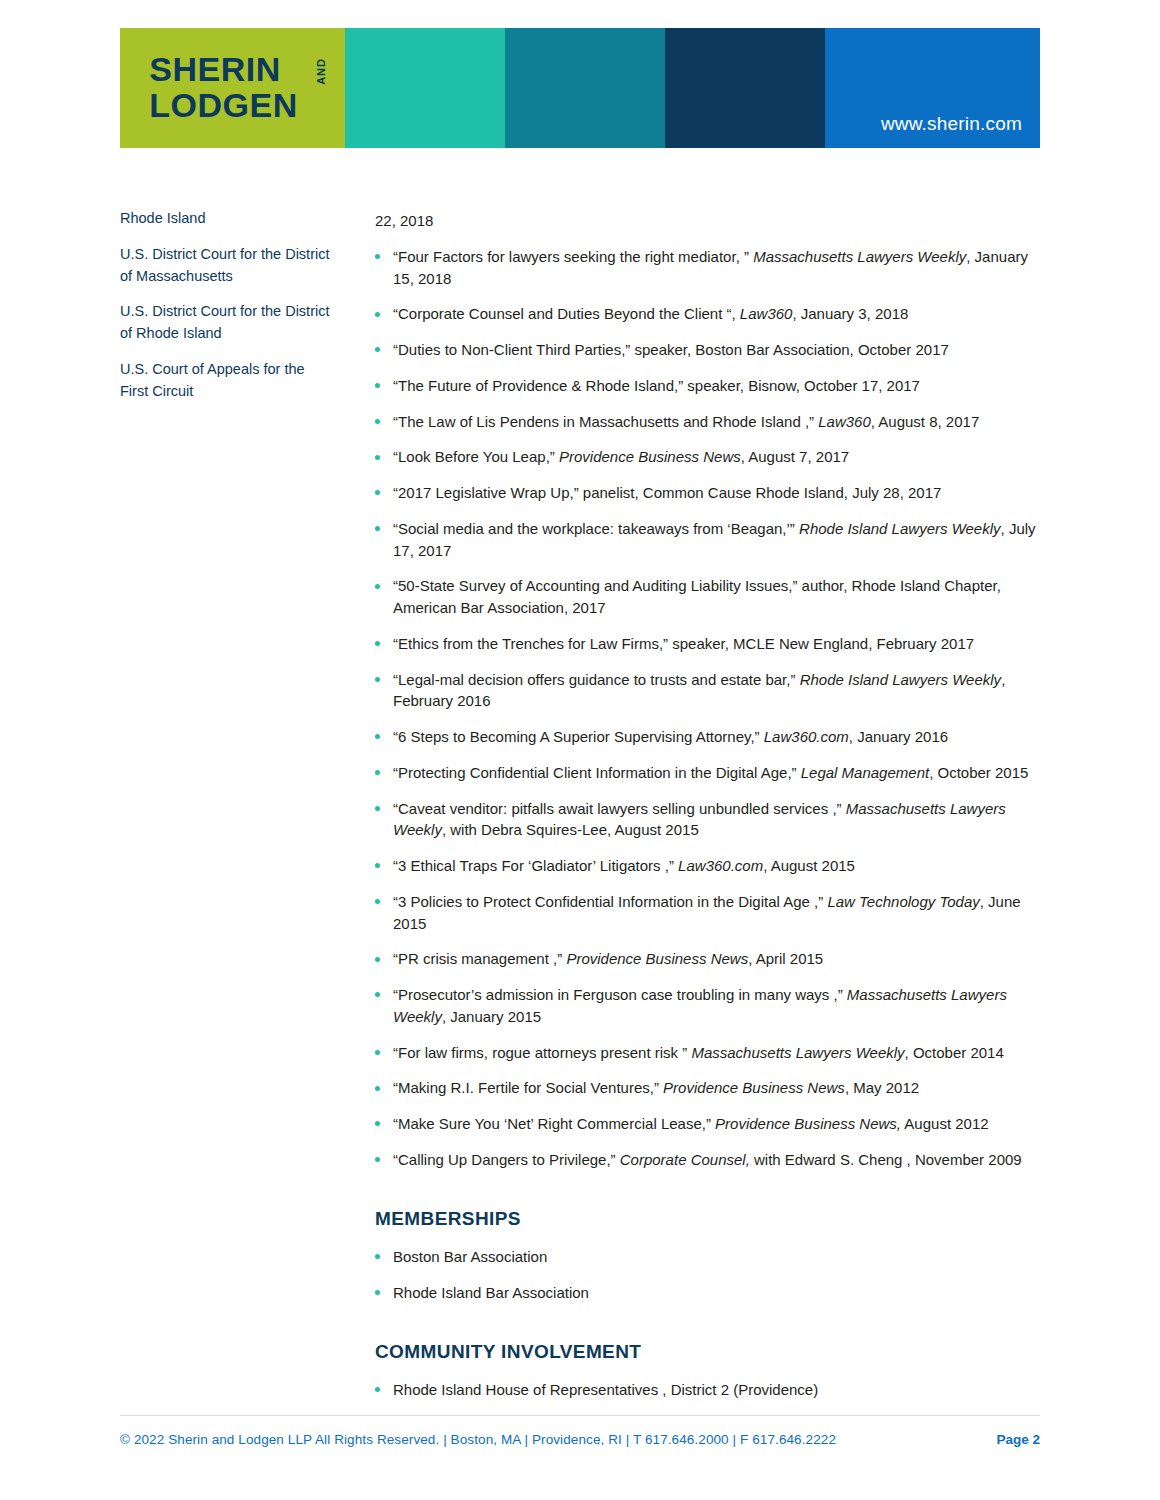SHERINAND
LODGEN
www.sherin.com
Rhode Island
U.S. District Court for the District of Massachusetts
U.S. District Court for the District of Rhode Island
U.S. Court of Appeals for the First Circuit
22, 2018
“Four Factors for lawyers seeking the right mediator, ” Massachusetts Lawyers Weekly, January 15, 2018
“Corporate Counsel and Duties Beyond the Client “, Law360, January 3, 2018
“Duties to Non-Client Third Parties,” speaker, Boston Bar Association, October 2017
“The Future of Providence & Rhode Island,” speaker, Bisnow, October 17, 2017
“The Law of Lis Pendens in Massachusetts and Rhode Island ,” Law360, August 8, 2017
“Look Before You Leap,” Providence Business News, August 7, 2017
“2017 Legislative Wrap Up,” panelist, Common Cause Rhode Island, July 28, 2017
“Social media and the workplace: takeaways from ‘Beagan,’” Rhode Island Lawyers Weekly, July 17, 2017
“50-State Survey of Accounting and Auditing Liability Issues,” author, Rhode Island Chapter, American Bar Association, 2017
“Ethics from the Trenches for Law Firms,” speaker, MCLE New England, February 2017
“Legal-mal decision offers guidance to trusts and estate bar,” Rhode Island Lawyers Weekly, February 2016
“6 Steps to Becoming A Superior Supervising Attorney,” Law360.com, January 2016
“Protecting Confidential Client Information in the Digital Age,” Legal Management, October 2015
“Caveat venditor: pitfalls await lawyers selling unbundled services ,” Massachusetts Lawyers Weekly, with Debra Squires-Lee, August 2015
“3 Ethical Traps For ‘Gladiator’ Litigators ,” Law360.com, August 2015
“3 Policies to Protect Confidential Information in the Digital Age ,” Law Technology Today, June 2015
“PR crisis management ,” Providence Business News, April 2015
“Prosecutor’s admission in Ferguson case troubling in many ways ,” Massachusetts Lawyers Weekly, January 2015
“For law firms, rogue attorneys present risk ” Massachusetts Lawyers Weekly, October 2014
“Making R.I. Fertile for Social Ventures,” Providence Business News, May 2012
“Make Sure You ‘Net’ Right Commercial Lease,” Providence Business News, August 2012
“Calling Up Dangers to Privilege,” Corporate Counsel, with Edward S. Cheng , November 2009
MEMBERSHIPS
Boston Bar Association
Rhode Island Bar Association
COMMUNITY INVOLVEMENT
Rhode Island House of Representatives , District 2 (Providence)
© 2022 Sherin and Lodgen LLP All Rights Reserved. | Boston, MA | Providence, RI | T 617.646.2000 | F 617.646.2222
Page 2